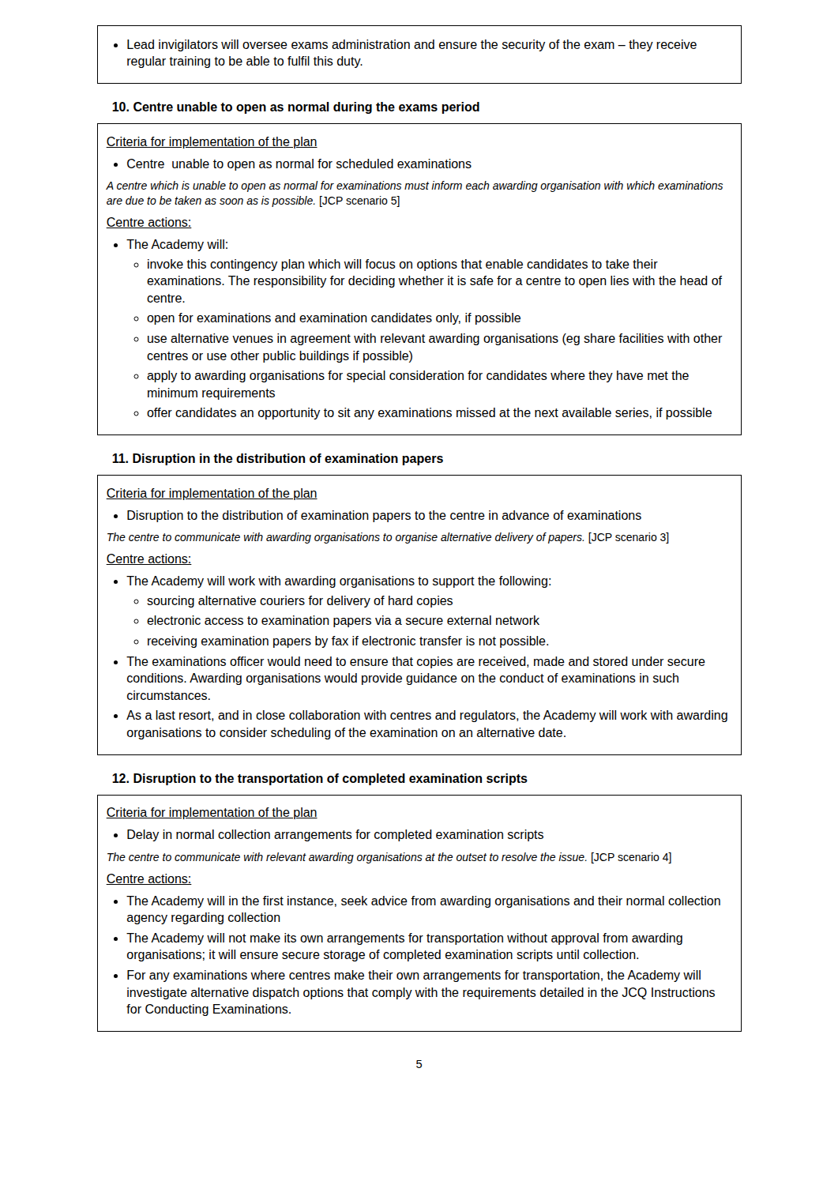Lead invigilators will oversee exams administration and ensure the security of the exam – they receive regular training to be able to fulfil this duty.
10. Centre unable to open as normal during the exams period
Criteria for implementation of the plan
Centre unable to open as normal for scheduled examinations
A centre which is unable to open as normal for examinations must inform each awarding organisation with which examinations are due to be taken as soon as is possible. [JCP scenario 5]
Centre actions:
The Academy will:
invoke this contingency plan which will focus on options that enable candidates to take their examinations. The responsibility for deciding whether it is safe for a centre to open lies with the head of centre.
open for examinations and examination candidates only, if possible
use alternative venues in agreement with relevant awarding organisations (eg share facilities with other centres or use other public buildings if possible)
apply to awarding organisations for special consideration for candidates where they have met the minimum requirements
offer candidates an opportunity to sit any examinations missed at the next available series, if possible
11. Disruption in the distribution of examination papers
Criteria for implementation of the plan
Disruption to the distribution of examination papers to the centre in advance of examinations
The centre to communicate with awarding organisations to organise alternative delivery of papers. [JCP scenario 3]
Centre actions:
The Academy will work with awarding organisations to support the following:
sourcing alternative couriers for delivery of hard copies
electronic access to examination papers via a secure external network
receiving examination papers by fax if electronic transfer is not possible.
The examinations officer would need to ensure that copies are received, made and stored under secure conditions. Awarding organisations would provide guidance on the conduct of examinations in such circumstances.
As a last resort, and in close collaboration with centres and regulators, the Academy will work with awarding organisations to consider scheduling of the examination on an alternative date.
12. Disruption to the transportation of completed examination scripts
Criteria for implementation of the plan
Delay in normal collection arrangements for completed examination scripts
The centre to communicate with relevant awarding organisations at the outset to resolve the issue. [JCP scenario 4]
Centre actions:
The Academy will in the first instance, seek advice from awarding organisations and their normal collection agency regarding collection
The Academy will not make its own arrangements for transportation without approval from awarding organisations; it will ensure secure storage of completed examination scripts until collection.
For any examinations where centres make their own arrangements for transportation, the Academy will investigate alternative dispatch options that comply with the requirements detailed in the JCQ Instructions for Conducting Examinations.
5